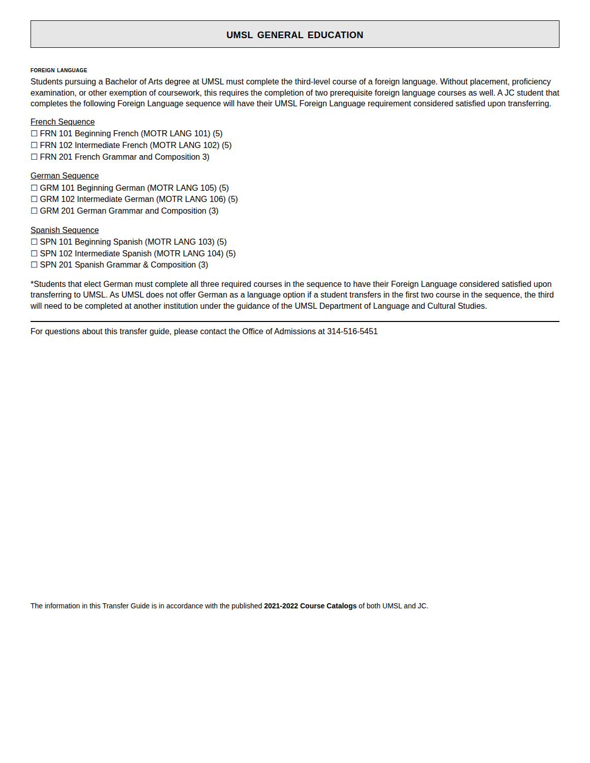UMSL General Education
Foreign Language
Students pursuing a Bachelor of Arts degree at UMSL must complete the third-level course of a foreign language. Without placement, proficiency examination, or other exemption of coursework, this requires the completion of two prerequisite foreign language courses as well. A JC student that completes the following Foreign Language sequence will have their UMSL Foreign Language requirement considered satisfied upon transferring.
French Sequence
FRN 101 Beginning French (MOTR LANG 101) (5)
FRN 102 Intermediate French (MOTR LANG 102) (5)
FRN 201 French Grammar and Composition 3)
German Sequence
GRM 101 Beginning German (MOTR LANG 105) (5)
GRM 102 Intermediate German (MOTR LANG 106) (5)
GRM 201 German Grammar and Composition (3)
Spanish Sequence
SPN 101 Beginning Spanish (MOTR LANG 103) (5)
SPN 102 Intermediate Spanish (MOTR LANG 104) (5)
SPN 201 Spanish Grammar & Composition (3)
*Students that elect German must complete all three required courses in the sequence to have their Foreign Language considered satisfied upon transferring to UMSL. As UMSL does not offer German as a language option if a student transfers in the first two course in the sequence, the third will need to be completed at another institution under the guidance of the UMSL Department of Language and Cultural Studies.
For questions about this transfer guide, please contact the Office of Admissions at 314-516-5451
The information in this Transfer Guide is in accordance with the published 2021-2022 Course Catalogs of both UMSL and JC.